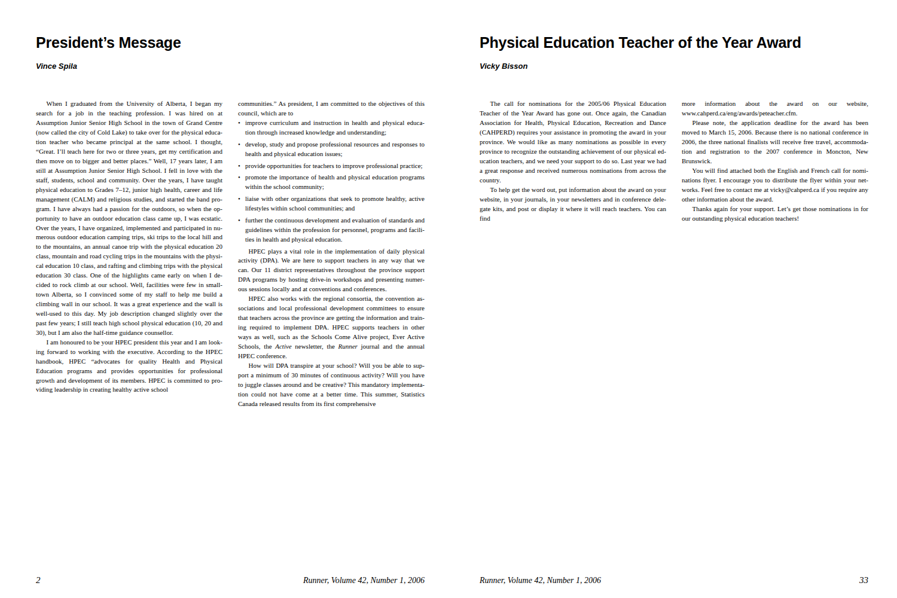President’s Message
Vince Spila
When I graduated from the University of Alberta, I began my search for a job in the teaching profession. I was hired on at Assumption Junior Senior High School in the town of Grand Centre (now called the city of Cold Lake) to take over for the physical education teacher who became principal at the same school. I thought, “Great. I’ll teach here for two or three years, get my certification and then move on to bigger and better places.” Well, 17 years later, I am still at Assumption Junior Senior High School. I fell in love with the staff, students, school and community. Over the years, I have taught physical education to Grades 7–12, junior high health, career and life management (CALM) and religious studies, and started the band program. I have always had a passion for the outdoors, so when the opportunity to have an outdoor education class came up, I was ecstatic. Over the years, I have organized, implemented and participated in numerous outdoor education camping trips, ski trips to the local hill and to the mountains, an annual canoe trip with the physical education 20 class, mountain and road cycling trips in the mountains with the physical education 10 class, and rafting and climbing trips with the physical education 30 class. One of the highlights came early on when I decided to rock climb at our school. Well, facilities were few in small-town Alberta, so I convinced some of my staff to help me build a climbing wall in our school. It was a great experience and the wall is well-used to this day. My job description changed slightly over the past few years; I still teach high school physical education (10, 20 and 30), but I am also the half-time guidance counsellor.
I am honoured to be your HPEC president this year and I am looking forward to working with the executive. According to the HPEC handbook, HPEC “advocates for quality Health and Physical Education programs and provides opportunities for professional growth and development of its members. HPEC is committed to providing leadership in creating healthy active school
communities.” As president, I am committed to the objectives of this council, which are to
improve curriculum and instruction in health and physical education through increased knowledge and understanding;
develop, study and propose professional resources and responses to health and physical education issues;
provide opportunities for teachers to improve professional practice;
promote the importance of health and physical education programs within the school community;
liaise with other organizations that seek to promote healthy, active lifestyles within school communities; and
further the continuous development and evaluation of standards and guidelines within the profession for personnel, programs and facilities in health and physical education.
HPEC plays a vital role in the implementation of daily physical activity (DPA). We are here to support teachers in any way that we can. Our 11 district representatives throughout the province support DPA programs by hosting drive-in workshops and presenting numerous sessions locally and at conventions and conferences.
HPEC also works with the regional consortia, the convention associations and local professional development committees to ensure that teachers across the province are getting the information and training required to implement DPA. HPEC supports teachers in other ways as well, such as the Schools Come Alive project, Ever Active Schools, the Active newsletter, the Runner journal and the annual HPEC conference.
How will DPA transpire at your school? Will you be able to support a minimum of 30 minutes of continuous activity? Will you have to juggle classes around and be creative? This mandatory implementation could not have come at a better time. This summer, Statistics Canada released results from its first comprehensive
2 Runner, Volume 42, Number 1, 2006
Physical Education Teacher of the Year Award
Vicky Bisson
The call for nominations for the 2005/06 Physical Education Teacher of the Year Award has gone out. Once again, the Canadian Association for Health, Physical Education, Recreation and Dance (CAHPERD) requires your assistance in promoting the award in your province. We would like as many nominations as possible in every province to recognize the outstanding achievement of our physical education teachers, and we need your support to do so. Last year we had a great response and received numerous nominations from across the country.
To help get the word out, put information about the award on your website, in your journals, in your newsletters and in conference delegate kits, and post or display it where it will reach teachers. You can find
more information about the award on our website, www.cahperd.ca/eng/awards/peteacher.cfm.
Please note, the application deadline for the award has been moved to March 15, 2006. Because there is no national conference in 2006, the three national finalists will receive free travel, accommodation and registration to the 2007 conference in Moncton, New Brunswick.
You will find attached both the English and French call for nominations flyer. I encourage you to distribute the flyer within your networks. Feel free to contact me at vicky@cahperd.ca if you require any other information about the award.
Thanks again for your support. Let’s get those nominations in for our outstanding physical education teachers!
Runner, Volume 42, Number 1, 2006 33